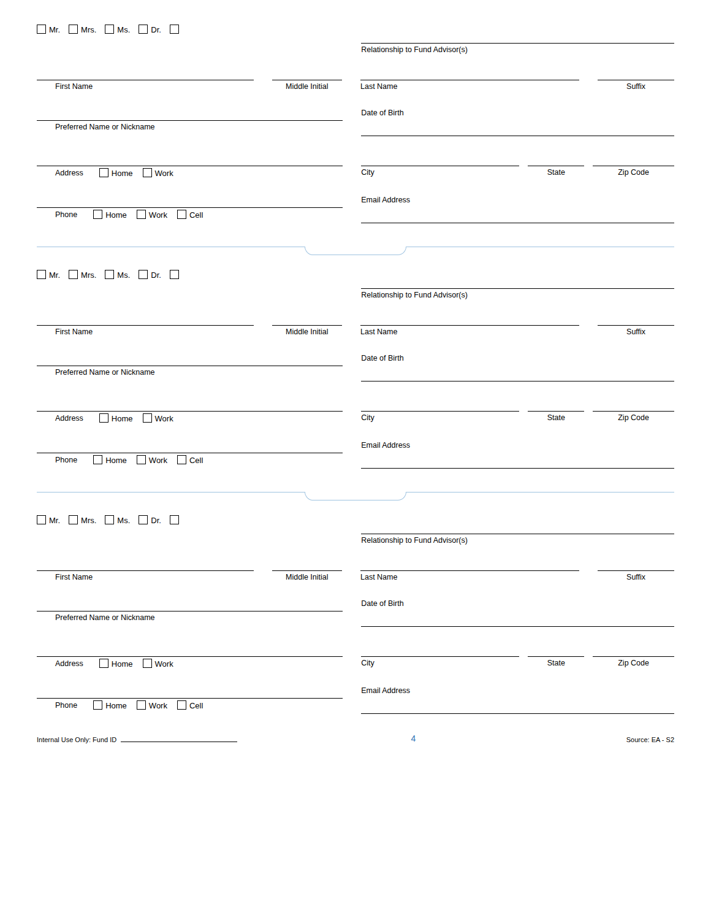Mr. Mrs. Ms. Dr.
Relationship to Fund Advisor(s)
First Name
Middle Initial
Last Name
Suffix
Preferred Name or Nickname
Date of Birth
Address Home Work
City
State
Zip Code
Phone Home Work Cell
Email Address
Mr. Mrs. Ms. Dr.
Relationship to Fund Advisor(s)
First Name
Middle Initial
Last Name
Suffix
Preferred Name or Nickname
Date of Birth
Address Home Work
City
State
Zip Code
Phone Home Work Cell
Email Address
Mr. Mrs. Ms. Dr.
Relationship to Fund Advisor(s)
First Name
Middle Initial
Last Name
Suffix
Preferred Name or Nickname
Date of Birth
Address Home Work
City
State
Zip Code
Phone Home Work Cell
Email Address
Internal Use Only: Fund ID
4
Source: EA - S2